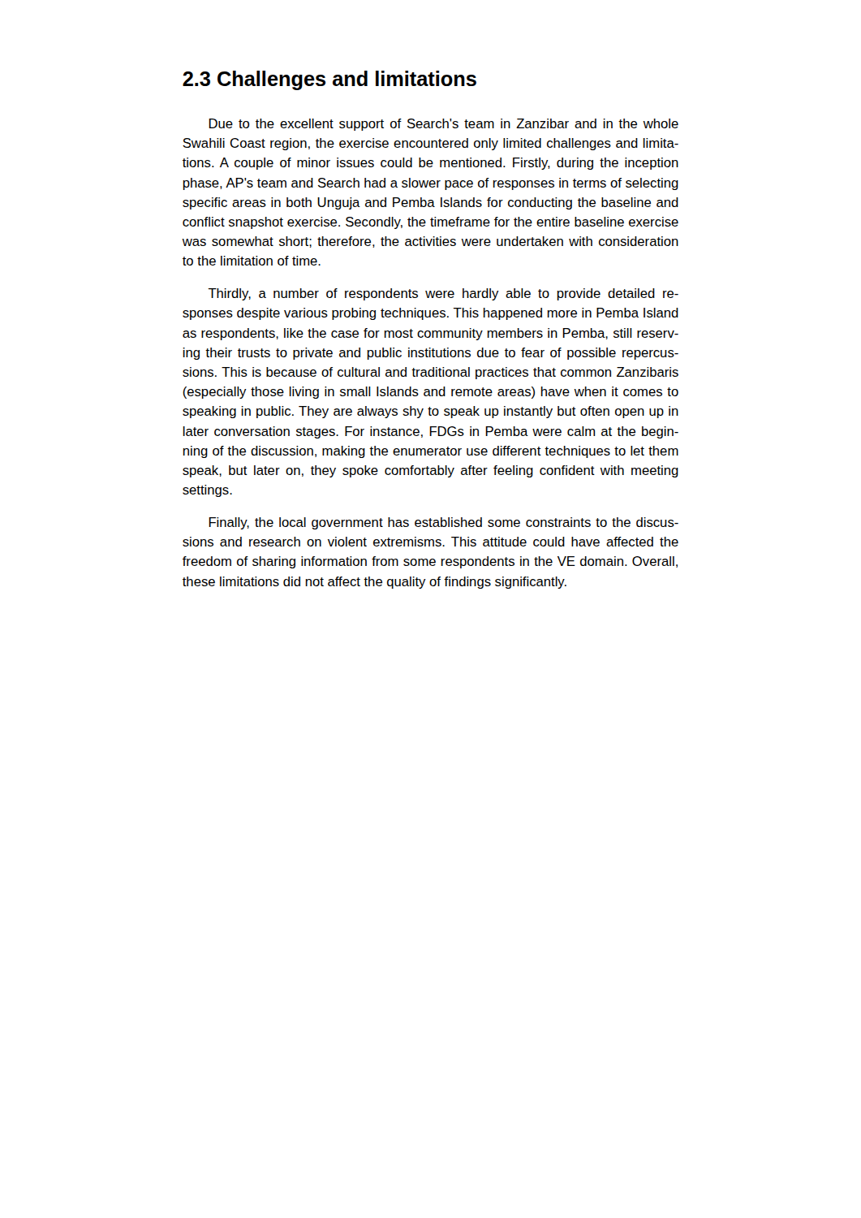2.3 Challenges and limitations
Due to the excellent support of Search's team in Zanzibar and in the whole Swahili Coast region, the exercise encountered only limited challenges and limitations. A couple of minor issues could be mentioned. Firstly, during the inception phase, AP's team and Search had a slower pace of responses in terms of selecting specific areas in both Unguja and Pemba Islands for conducting the baseline and conflict snapshot exercise. Secondly, the timeframe for the entire baseline exercise was somewhat short; therefore, the activities were undertaken with consideration to the limitation of time.
Thirdly, a number of respondents were hardly able to provide detailed responses despite various probing techniques. This happened more in Pemba Island as respondents, like the case for most community members in Pemba, still reserving their trusts to private and public institutions due to fear of possible repercussions. This is because of cultural and traditional practices that common Zanzibaris (especially those living in small Islands and remote areas) have when it comes to speaking in public. They are always shy to speak up instantly but often open up in later conversation stages. For instance, FDGs in Pemba were calm at the beginning of the discussion, making the enumerator use different techniques to let them speak, but later on, they spoke comfortably after feeling confident with meeting settings.
Finally, the local government has established some constraints to the discussions and research on violent extremisms. This attitude could have affected the freedom of sharing information from some respondents in the VE domain. Overall, these limitations did not affect the quality of findings significantly.